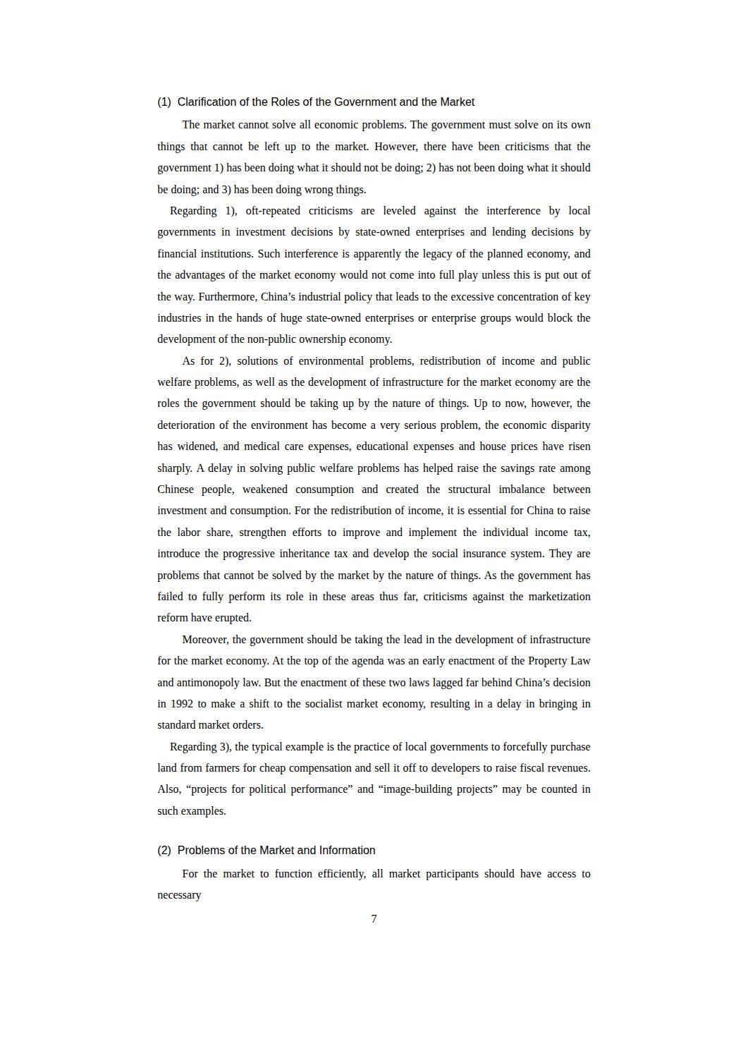(1) Clarification of the Roles of the Government and the Market
The market cannot solve all economic problems. The government must solve on its own things that cannot be left up to the market. However, there have been criticisms that the government 1) has been doing what it should not be doing; 2) has not been doing what it should be doing; and 3) has been doing wrong things.
Regarding 1), oft-repeated criticisms are leveled against the interference by local governments in investment decisions by state-owned enterprises and lending decisions by financial institutions. Such interference is apparently the legacy of the planned economy, and the advantages of the market economy would not come into full play unless this is put out of the way. Furthermore, China’s industrial policy that leads to the excessive concentration of key industries in the hands of huge state-owned enterprises or enterprise groups would block the development of the non-public ownership economy.
As for 2), solutions of environmental problems, redistribution of income and public welfare problems, as well as the development of infrastructure for the market economy are the roles the government should be taking up by the nature of things. Up to now, however, the deterioration of the environment has become a very serious problem, the economic disparity has widened, and medical care expenses, educational expenses and house prices have risen sharply. A delay in solving public welfare problems has helped raise the savings rate among Chinese people, weakened consumption and created the structural imbalance between investment and consumption. For the redistribution of income, it is essential for China to raise the labor share, strengthen efforts to improve and implement the individual income tax, introduce the progressive inheritance tax and develop the social insurance system. They are problems that cannot be solved by the market by the nature of things. As the government has failed to fully perform its role in these areas thus far, criticisms against the marketization reform have erupted.
Moreover, the government should be taking the lead in the development of infrastructure for the market economy. At the top of the agenda was an early enactment of the Property Law and antimonopoly law. But the enactment of these two laws lagged far behind China’s decision in 1992 to make a shift to the socialist market economy, resulting in a delay in bringing in standard market orders.
Regarding 3), the typical example is the practice of local governments to forcefully purchase land from farmers for cheap compensation and sell it off to developers to raise fiscal revenues. Also, “projects for political performance” and “image-building projects” may be counted in such examples.
(2) Problems of the Market and Information
For the market to function efficiently, all market participants should have access to necessary
7